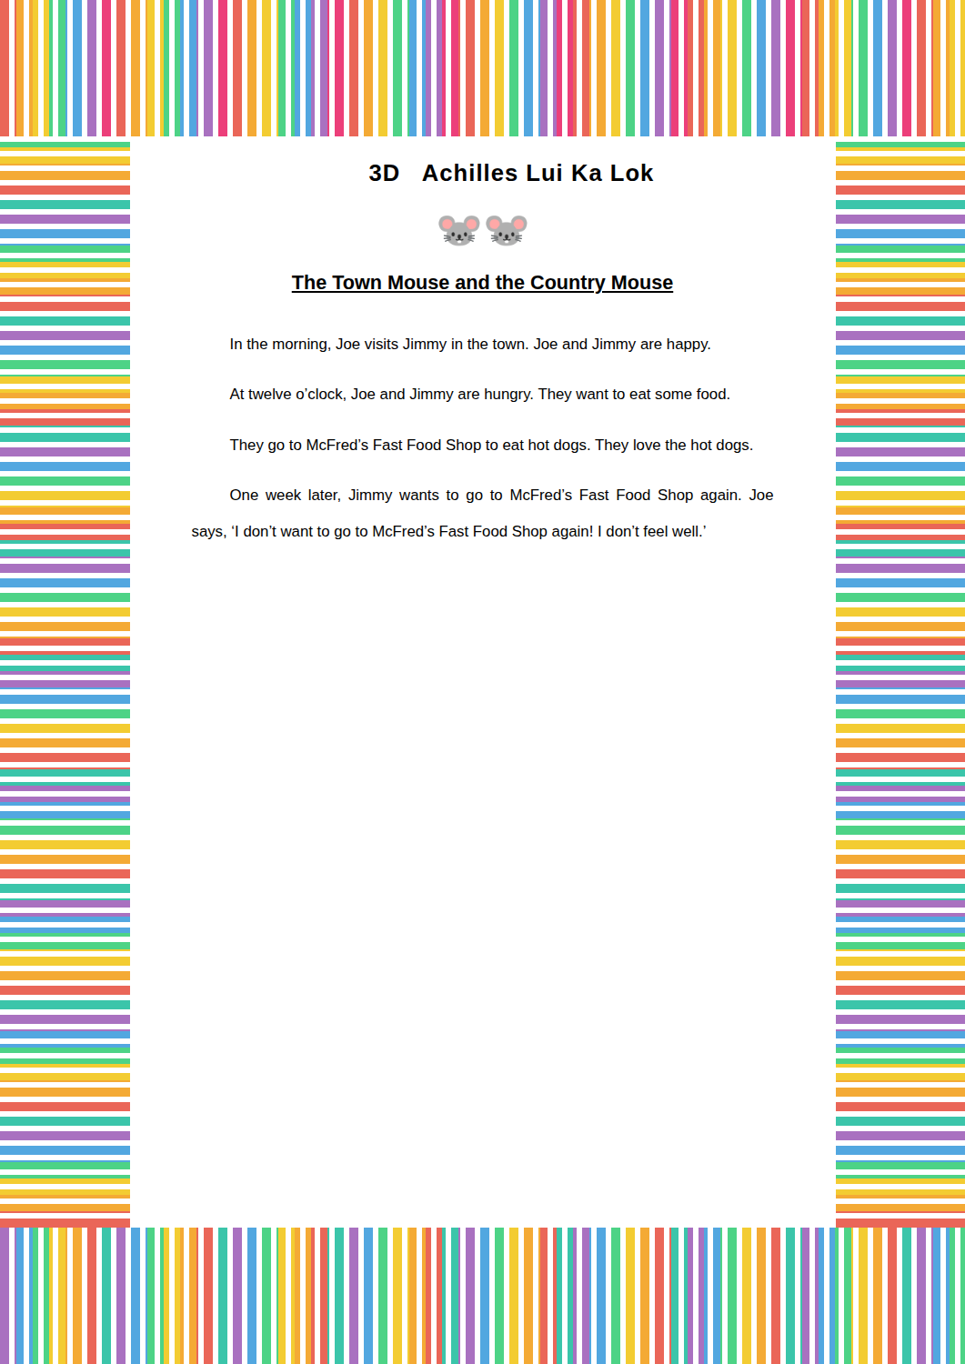3D Achilles Lui Ka Lok
🐭🐭
The Town Mouse and the Country Mouse
In the morning, Joe visits Jimmy in the town. Joe and Jimmy are happy.
At twelve o’clock, Joe and Jimmy are hungry. They want to eat some food.
They go to McFred’s Fast Food Shop to eat hot dogs. They love the hot dogs.
One week later, Jimmy wants to go to McFred’s Fast Food Shop again. Joe says, ‘I don’t want to go to McFred’s Fast Food Shop again! I don’t feel well.’